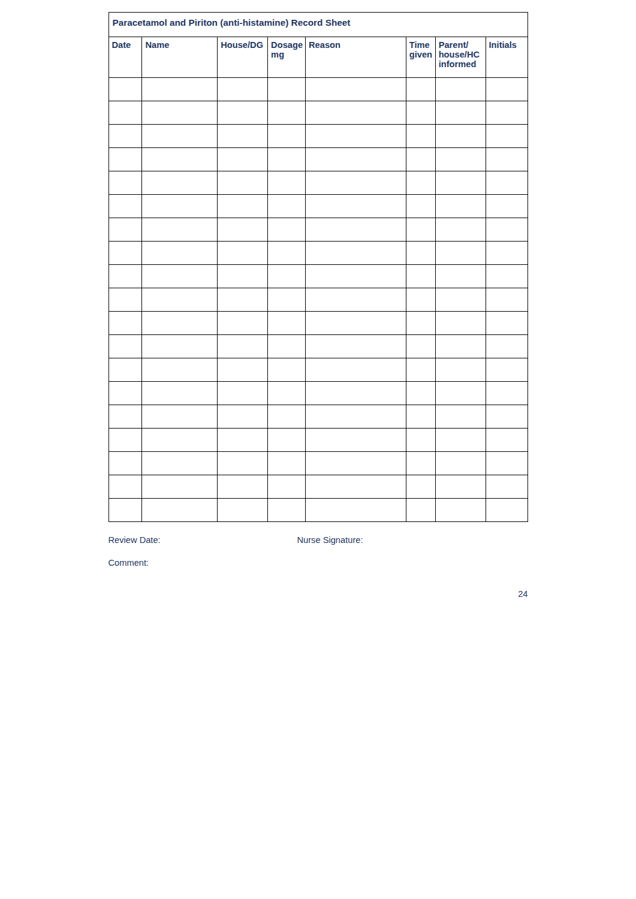| Paracetamol and Piriton (anti-histamine) Record Sheet |
| --- |
| Date | Name | House/DG | Dosage mg | Reason | Time given | Parent/ house/HC informed | Initials |
Review Date:
Nurse Signature:
Comment:
24